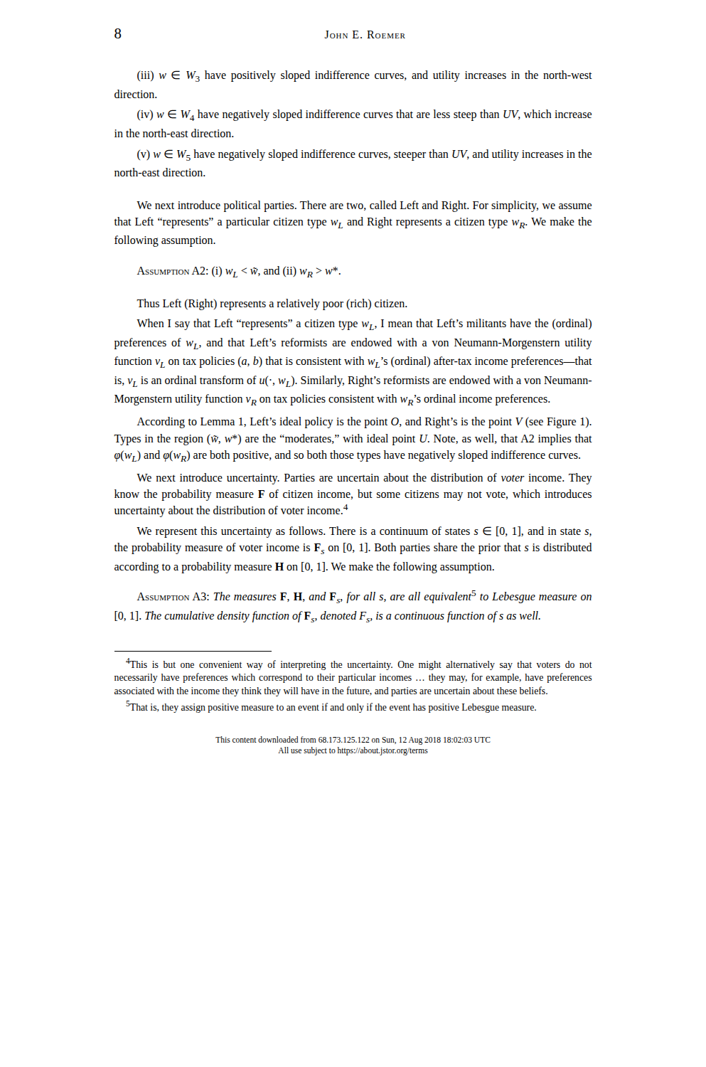8 John E. Roemer
(iii) w ∈ W3 have positively sloped indifference curves, and utility increases in the north-west direction.
(iv) w ∈ W4 have negatively sloped indifference curves that are less steep than UV, which increase in the north-east direction.
(v) w ∈ W5 have negatively sloped indifference curves, steeper than UV, and utility increases in the north-east direction.
We next introduce political parties. There are two, called Left and Right. For simplicity, we assume that Left “represents” a particular citizen type wL and Right represents a citizen type wR. We make the following assumption.
Assumption A2: (i) wL < w̃, and (ii) wR > w*.
Thus Left (Right) represents a relatively poor (rich) citizen.
When I say that Left “represents” a citizen type wL, I mean that Left’s militants have the (ordinal) preferences of wL, and that Left’s reformists are endowed with a von Neumann-Morgenstern utility function vL on tax policies (a, b) that is consistent with wL’s (ordinal) after-tax income preferences—that is, vL is an ordinal transform of u(·, wL). Similarly, Right’s reformists are endowed with a von Neumann-Morgenstern utility function vR on tax policies consistent with wR’s ordinal income preferences.
According to Lemma 1, Left’s ideal policy is the point O, and Right’s is the point V (see Figure 1). Types in the region (w̃, w*) are the “moderates,” with ideal point U. Note, as well, that A2 implies that φ(wL) and φ(wR) are both positive, and so both those types have negatively sloped indifference curves.
We next introduce uncertainty. Parties are uncertain about the distribution of voter income. They know the probability measure F of citizen income, but some citizens may not vote, which introduces uncertainty about the distribution of voter income.4
We represent this uncertainty as follows. There is a continuum of states s ∈ [0, 1], and in state s, the probability measure of voter income is Fs on [0, 1]. Both parties share the prior that s is distributed according to a probability measure H on [0, 1]. We make the following assumption.
Assumption A3: The measures F, H, and Fs, for all s, are all equivalent5 to Lebesgue measure on [0, 1]. The cumulative density function of Fs, denoted Fs, is a continuous function of s as well.
4This is but one convenient way of interpreting the uncertainty. One might alternatively say that voters do not necessarily have preferences which correspond to their particular incomes … they may, for example, have preferences associated with the income they think they will have in the future, and parties are uncertain about these beliefs.
5That is, they assign positive measure to an event if and only if the event has positive Lebesgue measure.
This content downloaded from 68.173.125.122 on Sun, 12 Aug 2018 18:02:03 UTC
All use subject to https://about.jstor.org/terms